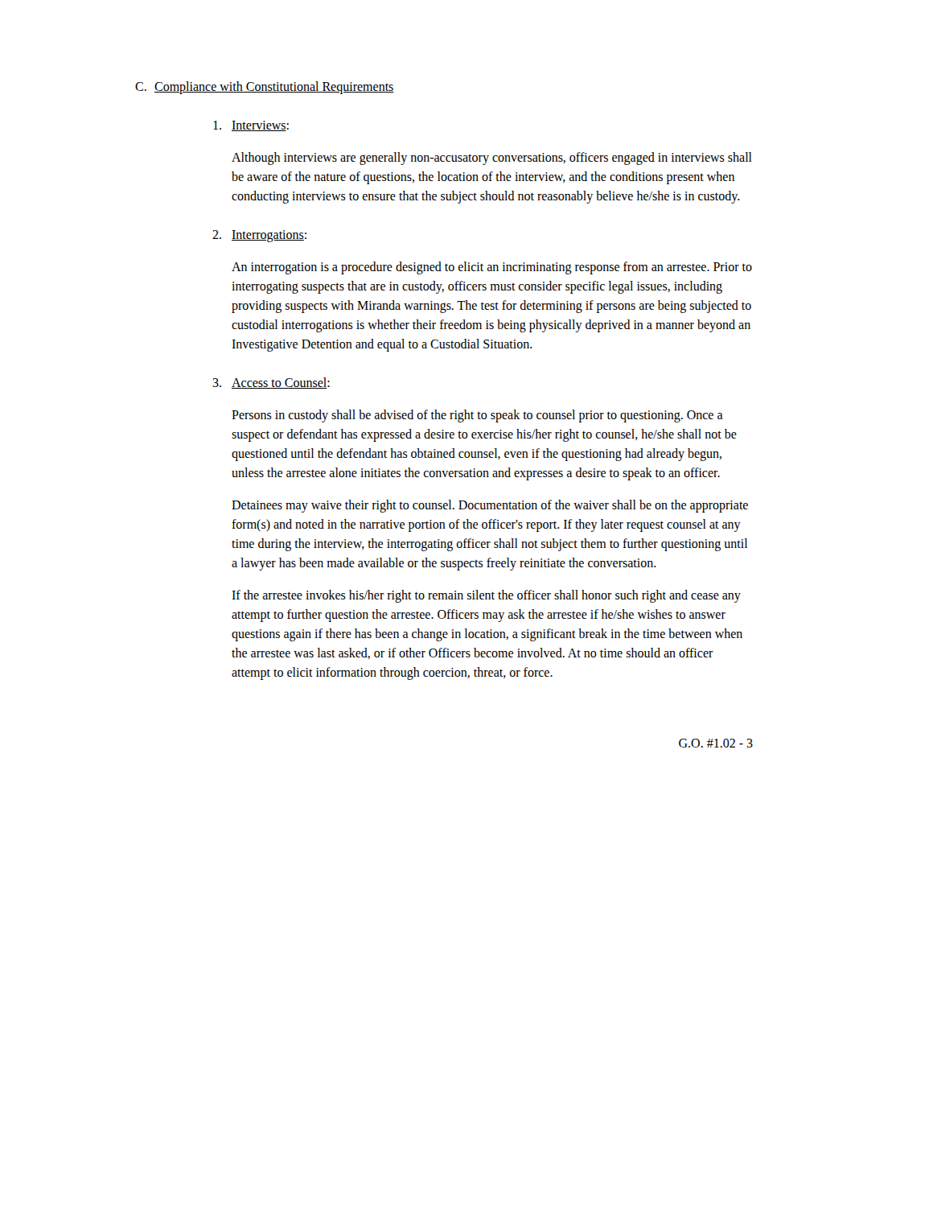C. Compliance with Constitutional Requirements
1. Interviews:
Although interviews are generally non-accusatory conversations, officers engaged in interviews shall be aware of the nature of questions, the location of the interview, and the conditions present when conducting interviews to ensure that the subject should not reasonably believe he/she is in custody.
2. Interrogations:
An interrogation is a procedure designed to elicit an incriminating response from an arrestee. Prior to interrogating suspects that are in custody, officers must consider specific legal issues, including providing suspects with Miranda warnings. The test for determining if persons are being subjected to custodial interrogations is whether their freedom is being physically deprived in a manner beyond an Investigative Detention and equal to a Custodial Situation.
3. Access to Counsel:
Persons in custody shall be advised of the right to speak to counsel prior to questioning. Once a suspect or defendant has expressed a desire to exercise his/her right to counsel, he/she shall not be questioned until the defendant has obtained counsel, even if the questioning had already begun, unless the arrestee alone initiates the conversation and expresses a desire to speak to an officer.
Detainees may waive their right to counsel. Documentation of the waiver shall be on the appropriate form(s) and noted in the narrative portion of the officer's report. If they later request counsel at any time during the interview, the interrogating officer shall not subject them to further questioning until a lawyer has been made available or the suspects freely reinitiate the conversation.
If the arrestee invokes his/her right to remain silent the officer shall honor such right and cease any attempt to further question the arrestee. Officers may ask the arrestee if he/she wishes to answer questions again if there has been a change in location, a significant break in the time between when the arrestee was last asked, or if other Officers become involved. At no time should an officer attempt to elicit information through coercion, threat, or force.
G.O. #1.02 - 3